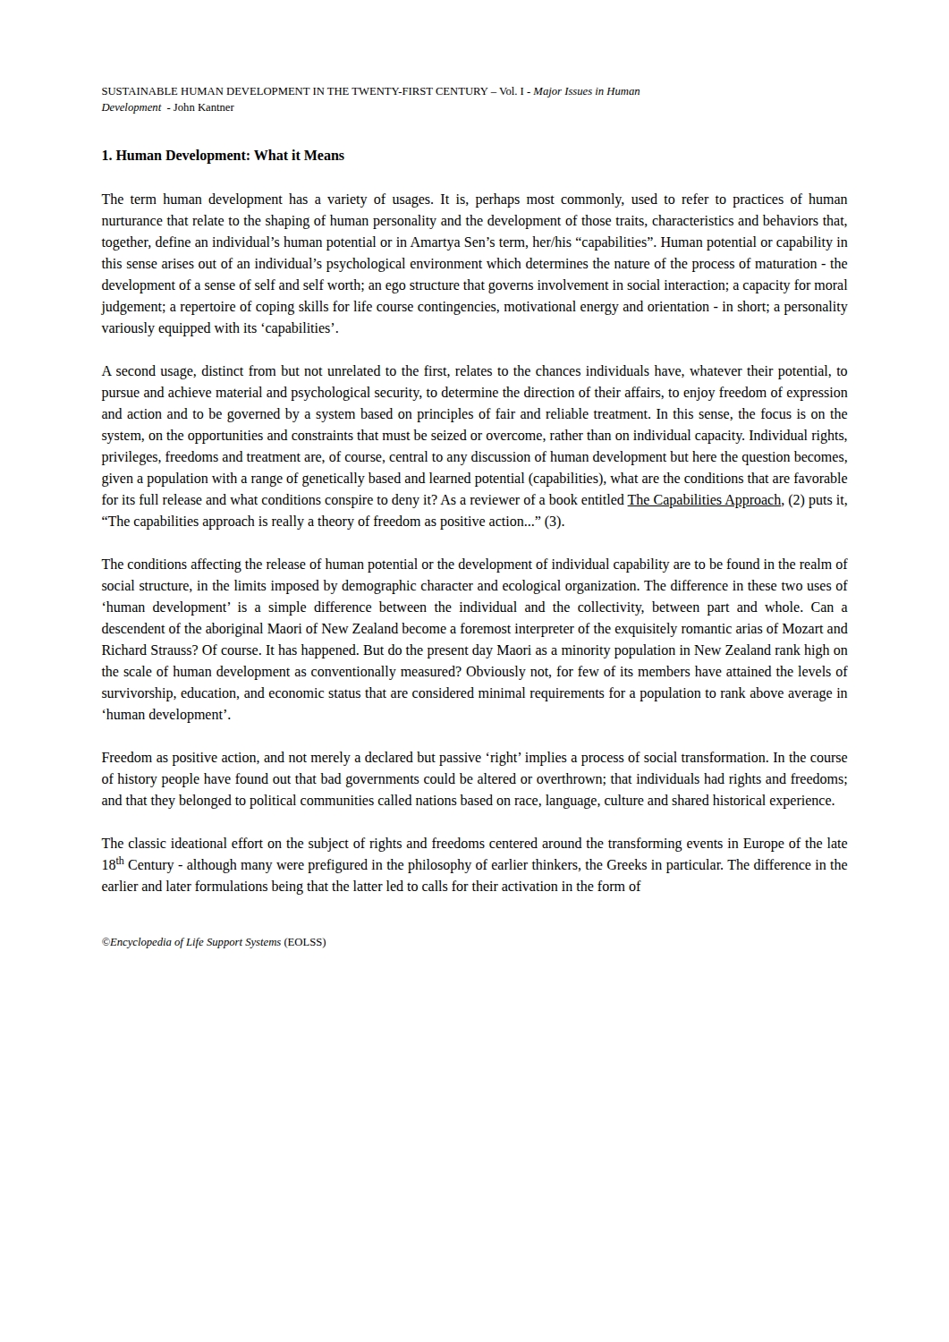SUSTAINABLE HUMAN DEVELOPMENT IN THE TWENTY-FIRST CENTURY – Vol. I - Major Issues in Human Development - John Kantner
1. Human Development: What it Means
The term human development has a variety of usages. It is, perhaps most commonly, used to refer to practices of human nurturance that relate to the shaping of human personality and the development of those traits, characteristics and behaviors that, together, define an individual’s human potential or in Amartya Sen’s term, her/his “capabilities”. Human potential or capability in this sense arises out of an individual’s psychological environment which determines the nature of the process of maturation - the development of a sense of self and self worth; an ego structure that governs involvement in social interaction; a capacity for moral judgement; a repertoire of coping skills for life course contingencies, motivational energy and orientation - in short; a personality variously equipped with its ‘capabilities’.
A second usage, distinct from but not unrelated to the first, relates to the chances individuals have, whatever their potential, to pursue and achieve material and psychological security, to determine the direction of their affairs, to enjoy freedom of expression and action and to be governed by a system based on principles of fair and reliable treatment. In this sense, the focus is on the system, on the opportunities and constraints that must be seized or overcome, rather than on individual capacity. Individual rights, privileges, freedoms and treatment are, of course, central to any discussion of human development but here the question becomes, given a population with a range of genetically based and learned potential (capabilities), what are the conditions that are favorable for its full release and what conditions conspire to deny it? As a reviewer of a book entitled The Capabilities Approach, (2) puts it, “The capabilities approach is really a theory of freedom as positive action...” (3).
The conditions affecting the release of human potential or the development of individual capability are to be found in the realm of social structure, in the limits imposed by demographic character and ecological organization. The difference in these two uses of ‘human development’ is a simple difference between the individual and the collectivity, between part and whole. Can a descendent of the aboriginal Maori of New Zealand become a foremost interpreter of the exquisitely romantic arias of Mozart and Richard Strauss? Of course. It has happened. But do the present day Maori as a minority population in New Zealand rank high on the scale of human development as conventionally measured? Obviously not, for few of its members have attained the levels of survivorship, education, and economic status that are considered minimal requirements for a population to rank above average in ‘human development’.
Freedom as positive action, and not merely a declared but passive ‘right’ implies a process of social transformation. In the course of history people have found out that bad governments could be altered or overthrown; that individuals had rights and freedoms; and that they belonged to political communities called nations based on race, language, culture and shared historical experience.
The classic ideational effort on the subject of rights and freedoms centered around the transforming events in Europe of the late 18th Century - although many were prefigured in the philosophy of earlier thinkers, the Greeks in particular. The difference in the earlier and later formulations being that the latter led to calls for their activation in the form of
©Encyclopedia of Life Support Systems (EOLSS)